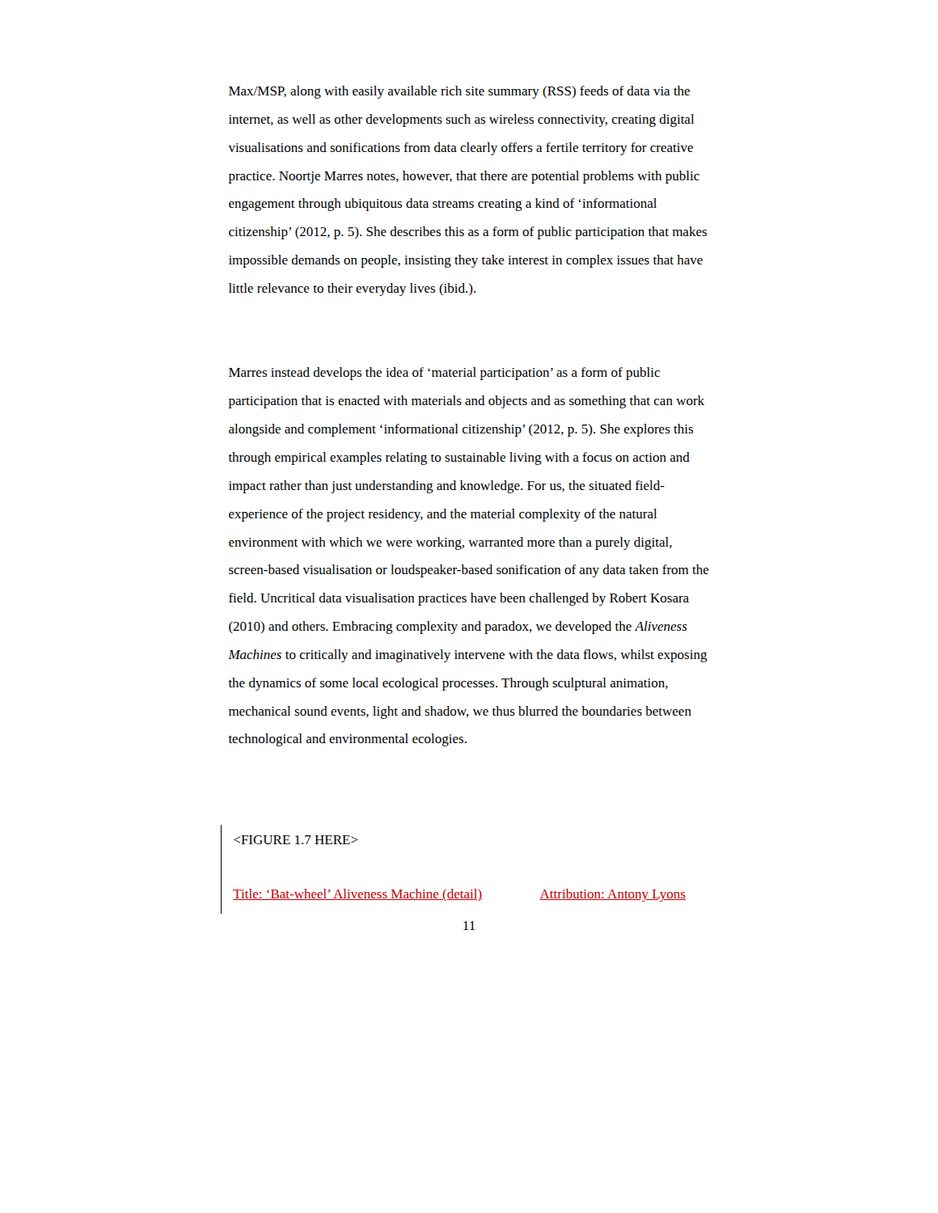Max/MSP, along with easily available rich site summary (RSS) feeds of data via the internet, as well as other developments such as wireless connectivity, creating digital visualisations and sonifications from data clearly offers a fertile territory for creative practice. Noortje Marres notes, however, that there are potential problems with public engagement through ubiquitous data streams creating a kind of ‘informational citizenship’ (2012, p. 5). She describes this as a form of public participation that makes impossible demands on people, insisting they take interest in complex issues that have little relevance to their everyday lives (ibid.).
Marres instead develops the idea of ‘material participation’ as a form of public participation that is enacted with materials and objects and as something that can work alongside and complement ‘informational citizenship’ (2012, p. 5). She explores this through empirical examples relating to sustainable living with a focus on action and impact rather than just understanding and knowledge. For us, the situated field-experience of the project residency, and the material complexity of the natural environment with which we were working, warranted more than a purely digital, screen-based visualisation or loudspeaker-based sonification of any data taken from the field. Uncritical data visualisation practices have been challenged by Robert Kosara (2010) and others. Embracing complexity and paradox, we developed the Aliveness Machines to critically and imaginatively intervene with the data flows, whilst exposing the dynamics of some local ecological processes. Through sculptural animation, mechanical sound events, light and shadow, we thus blurred the boundaries between technological and environmental ecologies.
<FIGURE 1.7 HERE>
Title: ‘Bat-wheel’ Aliveness Machine (detail)Attribution: Antony Lyons
11